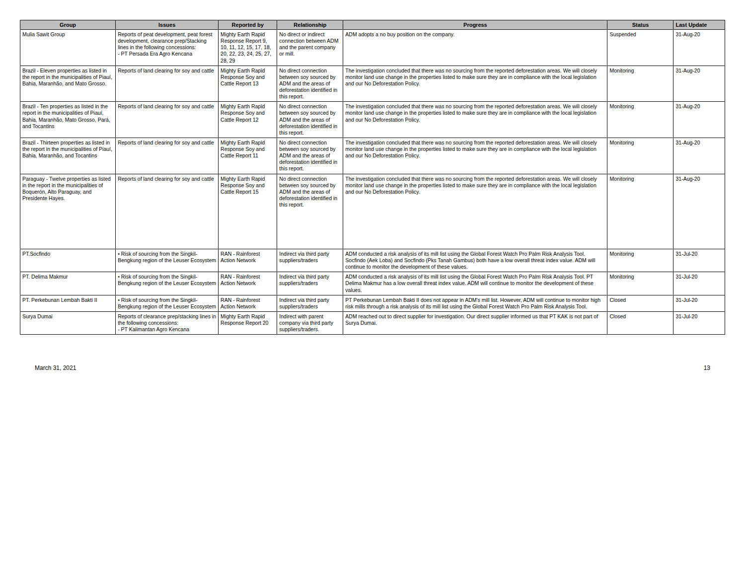| Group | Issues | Reported by | Relationship | Progress | Status | Last Update |
| --- | --- | --- | --- | --- | --- | --- |
| Mulia Sawit Group | Reports of peat development, peat forest development, clearance prep/Stacking lines in the following concessions: - PT Persada Era Agro Kencana | Mighty Earth Rapid Response Report 9, 10, 11, 12, 15, 17, 18, 20, 22, 23, 24, 25, 27, 28, 29 | No direct or indirect connection between ADM and the parent company or mill. | ADM adopts a no buy position on the company. | Suspended | 31-Aug-20 |
| Brazil - Eleven properties as listed in the report in the municipalities of Piauí, Bahia, Maranhão, and Mato Grosso. | Reports of land clearing for soy and cattle | Mighty Earth Rapid Response Soy and Cattle Report 13 | No direct connection between soy sourced by ADM and the areas of deforestation identified in this report. | The investigation concluded that there was no sourcing from the reported deforestation areas. We will closely monitor land use change in the properties listed to make sure they are in compliance with the local legislation and our No Deforestation Policy. | Monitoring | 31-Aug-20 |
| Brazil - Ten properties as listed in the report in the municipalities of Piauí, Bahia, Maranhão, Mato Grosso, Pará, and Tocantins | Reports of land clearing for soy and cattle | Mighty Earth Rapid Response Soy and Cattle Report 12 | No direct connection between soy sourced by ADM and the areas of deforestation identified in this report. | The investigation concluded that there was no sourcing from the reported deforestation areas. We will closely monitor land use change in the properties listed to make sure they are in compliance with the local legislation and our No Deforestation Policy. | Monitoring | 31-Aug-20 |
| Brazil - Thirteen properties as listed in the report in the municipalities of Piauí, Bahia, Maranhão, and Tocantins | Reports of land clearing for soy and cattle | Mighty Earth Rapid Response Soy and Cattle Report 11 | No direct connection between soy sourced by ADM and the areas of deforestation identified in this report. | The investigation concluded that there was no sourcing from the reported deforestation areas. We will closely monitor land use change in the properties listed to make sure they are in compliance with the local legislation and our No Deforestation Policy. | Monitoring | 31-Aug-20 |
| Paraguay - Twelve properties as listed in the report in the municipalities of Boquerón, Alto Paraguay, and Presidente Hayes. | Reports of land clearing for soy and cattle | Mighty Earth Rapid Response Soy and Cattle Report 15 | No direct connection between soy sourced by ADM and the areas of deforestation identified in this report. | The investigation concluded that there was no sourcing from the reported deforestation areas. We will closely monitor land use change in the properties listed to make sure they are in compliance with the local legislation and our No Deforestation Policy. | Monitoring | 31-Aug-20 |
| PT.Socfindo | • Risk of sourcing from the Singkil-Bengkung region of the Leuser Ecosystem | RAN - Rainforest Action Network | Indirect via third party suppliers/traders | ADM conducted a risk analysis of its mill list using the Global Forest Watch Pro Palm Risk Analysis Tool. Socfindo (Aek Loba) and Socfindo (Pks Tanah Gambus) both have a low overall threat index value. ADM will continue to monitor the development of these values. | Monitoring | 31-Jul-20 |
| PT. Delima Makmur | • Risk of sourcing from the Singkil-Bengkung region of the Leuser Ecosystem | RAN - Rainforest Action Network | Indirect via third party suppliers/traders | ADM conducted a risk analysis of its mill list using the Global Forest Watch Pro Palm Risk Analysis Tool. PT Delima Makmur has a low overall threat index value. ADM will continue to monitor the development of these values. | Monitoring | 31-Jul-20 |
| PT. Perkebunan Lembah Bakti II | • Risk of sourcing from the Singkil-Bengkung region of the Leuser Ecosystem | RAN - Rainforest Action Network | Indirect via third party suppliers/traders | PT Perkebunan Lembah Bakti II does not appear in ADM's mill list. However, ADM will continue to monitor high risk mills through a risk analysis of its mill list using the Global Forest Watch Pro Palm Risk Analysis Tool. | Closed | 31-Jul-20 |
| Surya Dumai | Reports of clearance prep/stacking lines in the following concessions: - PT Kalimantan Agro Kencana | Mighty Earth Rapid Response Report 20 | Indirect with parent company via third party suppliers/traders. | ADM reached out to direct supplier for investigation. Our direct supplier informed us that PT KAK is not part of Surya Dumai. | Closed | 31-Jul-20 |
March 31, 2021 13